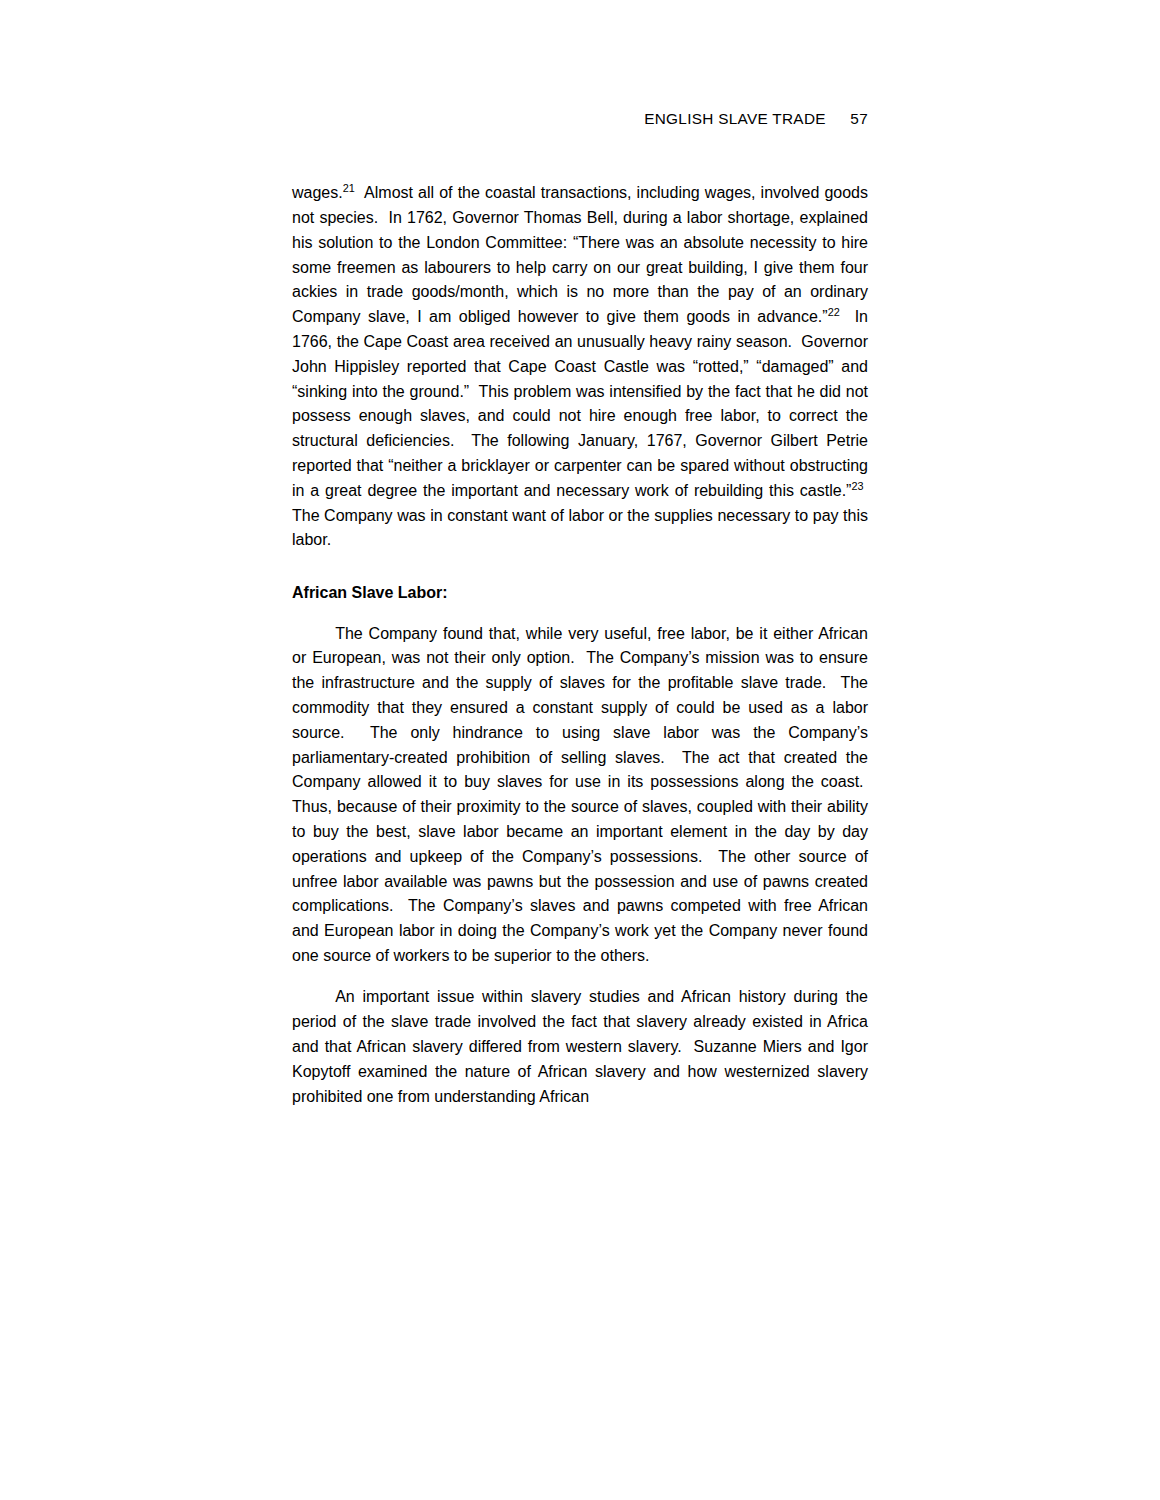ENGLISH SLAVE TRADE57
wages.21 Almost all of the coastal transactions, including wages, involved goods not species. In 1762, Governor Thomas Bell, during a labor shortage, explained his solution to the London Committee: “There was an absolute necessity to hire some freemen as labourers to help carry on our great building, I give them four ackies in trade goods/month, which is no more than the pay of an ordinary Company slave, I am obliged however to give them goods in advance.”22 In 1766, the Cape Coast area received an unusually heavy rainy season. Governor John Hippisley reported that Cape Coast Castle was “rotted,” “damaged” and “sinking into the ground.” This problem was intensified by the fact that he did not possess enough slaves, and could not hire enough free labor, to correct the structural deficiencies. The following January, 1767, Governor Gilbert Petrie reported that “neither a bricklayer or carpenter can be spared without obstructing in a great degree the important and necessary work of rebuilding this castle.”23 The Company was in constant want of labor or the supplies necessary to pay this labor.
African Slave Labor:
The Company found that, while very useful, free labor, be it either African or European, was not their only option. The Company’s mission was to ensure the infrastructure and the supply of slaves for the profitable slave trade. The commodity that they ensured a constant supply of could be used as a labor source. The only hindrance to using slave labor was the Company’s parliamentary-created prohibition of selling slaves. The act that created the Company allowed it to buy slaves for use in its possessions along the coast. Thus, because of their proximity to the source of slaves, coupled with their ability to buy the best, slave labor became an important element in the day by day operations and upkeep of the Company’s possessions. The other source of unfree labor available was pawns but the possession and use of pawns created complications. The Company’s slaves and pawns competed with free African and European labor in doing the Company’s work yet the Company never found one source of workers to be superior to the others.
An important issue within slavery studies and African history during the period of the slave trade involved the fact that slavery already existed in Africa and that African slavery differed from western slavery. Suzanne Miers and Igor Kopytoff examined the nature of African slavery and how westernized slavery prohibited one from understanding African